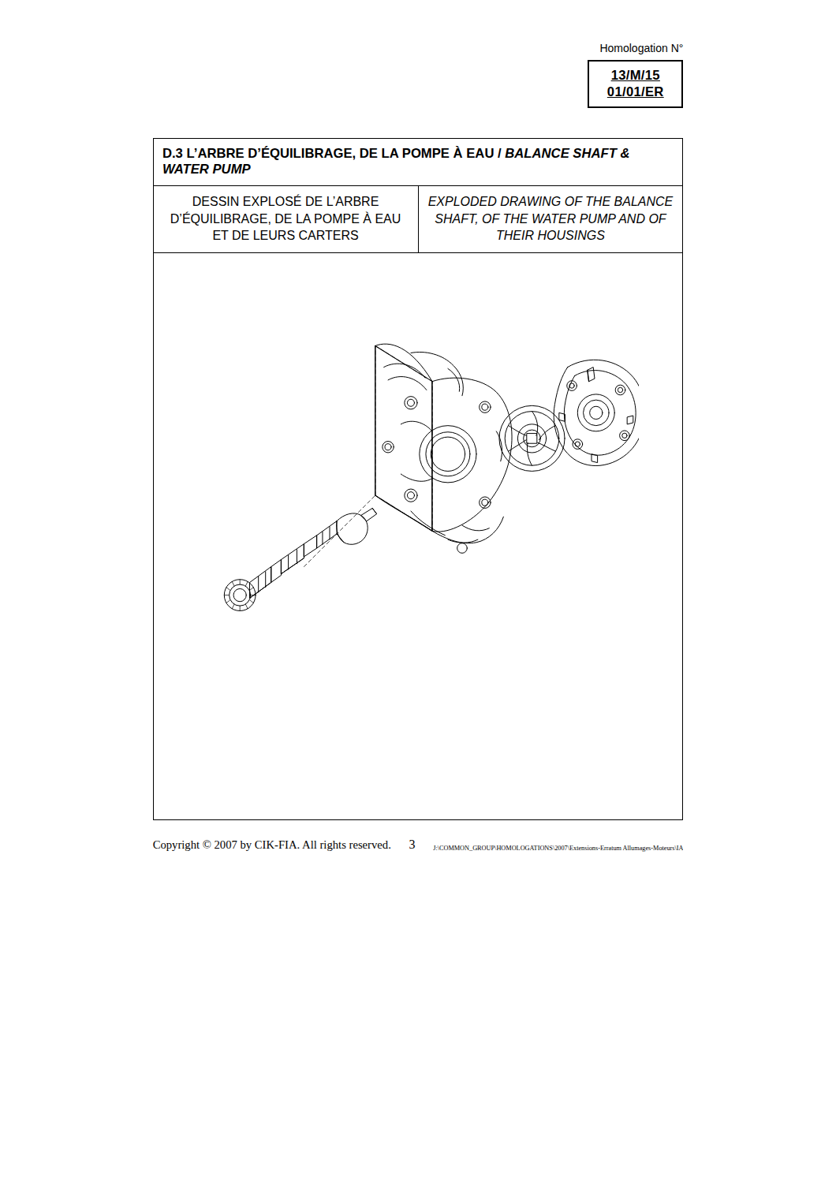Homologation N°
13/M/15
01/01/ER
| D.3 L’ARBRE D’ÉQUILIBRAGE, DE LA POMPE À EAU / BALANCE SHAFT & WATER PUMP |
| DESSIN EXPLOSÉ DE L’ARBRE D’ÉQUILIBRAGE, DE LA POMPE À EAU ET DE LEURS CARTERS | EXPLODED DRAWING OF THE BALANCE SHAFT, OF THE WATER PUMP AND OF THEIR HOUSINGS |
Copyright © 2007 by CIK-FIA. All rights reserved.
3
J:\COMMON_GROUP\HOMOLOGATIONS\2007\Extensions-Erratum Allumages-Moteurs\IAME 13-M-15 01-01-ER.doc